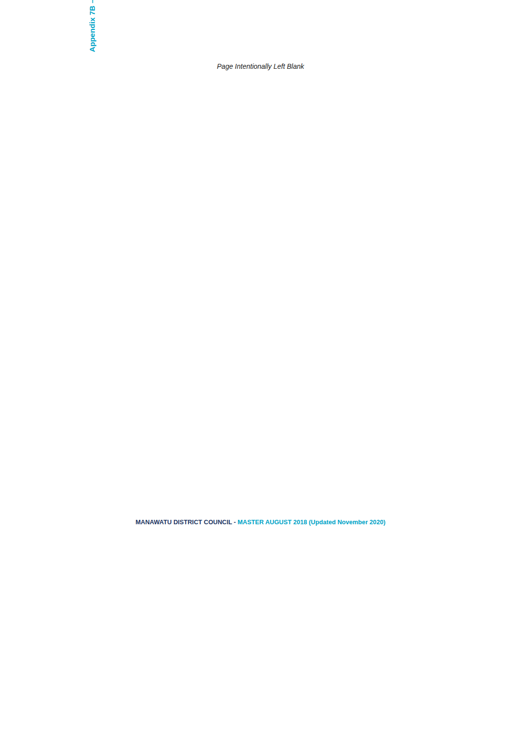Appendix 7B – Ohakea Height Control
Page Intentionally Left Blank
MANAWATU DISTRICT COUNCIL - MASTER AUGUST 2018 (Updated November 2020)